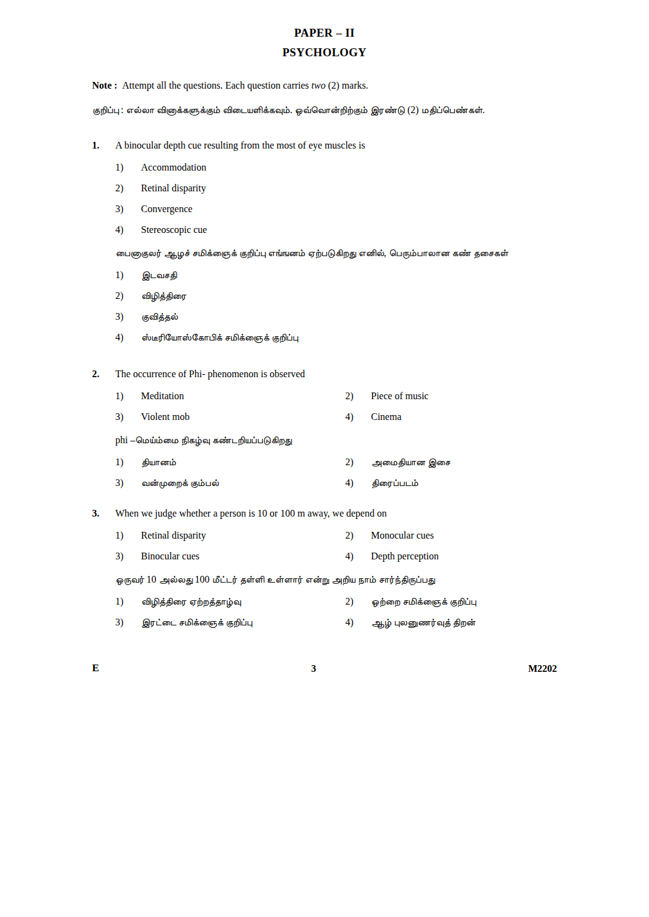PAPER – II
PSYCHOLOGY
Note : Attempt all the questions. Each question carries two (2) marks.
குறிப்பு : எல்லா வினாக்களுக்கும் விடையளிக்கவும். ஒவ்வொன்றிற்கும் இரண்டு (2) மதிப்பெண்கள்.
1.
A binocular depth cue resulting from the most of eye muscles is
1) Accommodation
2) Retinal disparity
3) Convergence
4) Stereoscopic cue
பைனாகுலர் ஆழச் சமிக்ஞைக் குறிப்பு எங்ஙனம் ஏற்படுகிறது எனில், பெரும்பாலான கண் தசைகள்
1) இடவசதி
2) விழித்திரை
3) குவித்தல்
4) ஸ்டீரியோஸ்கோபிக் சமிக்ஞைக் குறிப்பு
2.
The occurrence of Phi- phenomenon is observed
1) Meditation
2) Piece of music
3) Violent mob
4) Cinema
phi –மெய்ம்மை நிகழ்வு கண்டறியப்படுகிறது
1) தியானம்
2) அமைதியான இசை
3) வன்முறைக் கும்பல்
4) திரைப்படம்
3.
When we judge whether a person is 10 or 100 m away, we depend on
1) Retinal disparity
2) Monocular cues
3) Binocular cues
4) Depth perception
ஒருவர் 10 அல்லது 100 மீட்டர் தள்ளி உள்ளார் என்று அறிய நாம் சார்ந்திருப்பது
1) விழித்திரை ஏற்றத்தாழ்வு
2) ஒற்றை சமிக்ஞைக் குறிப்பு
3) இரட்டை சமிக்ஞைக் குறிப்பு
4) ஆழ் புலனுணர்வுத் திறன்
E
3
M2202